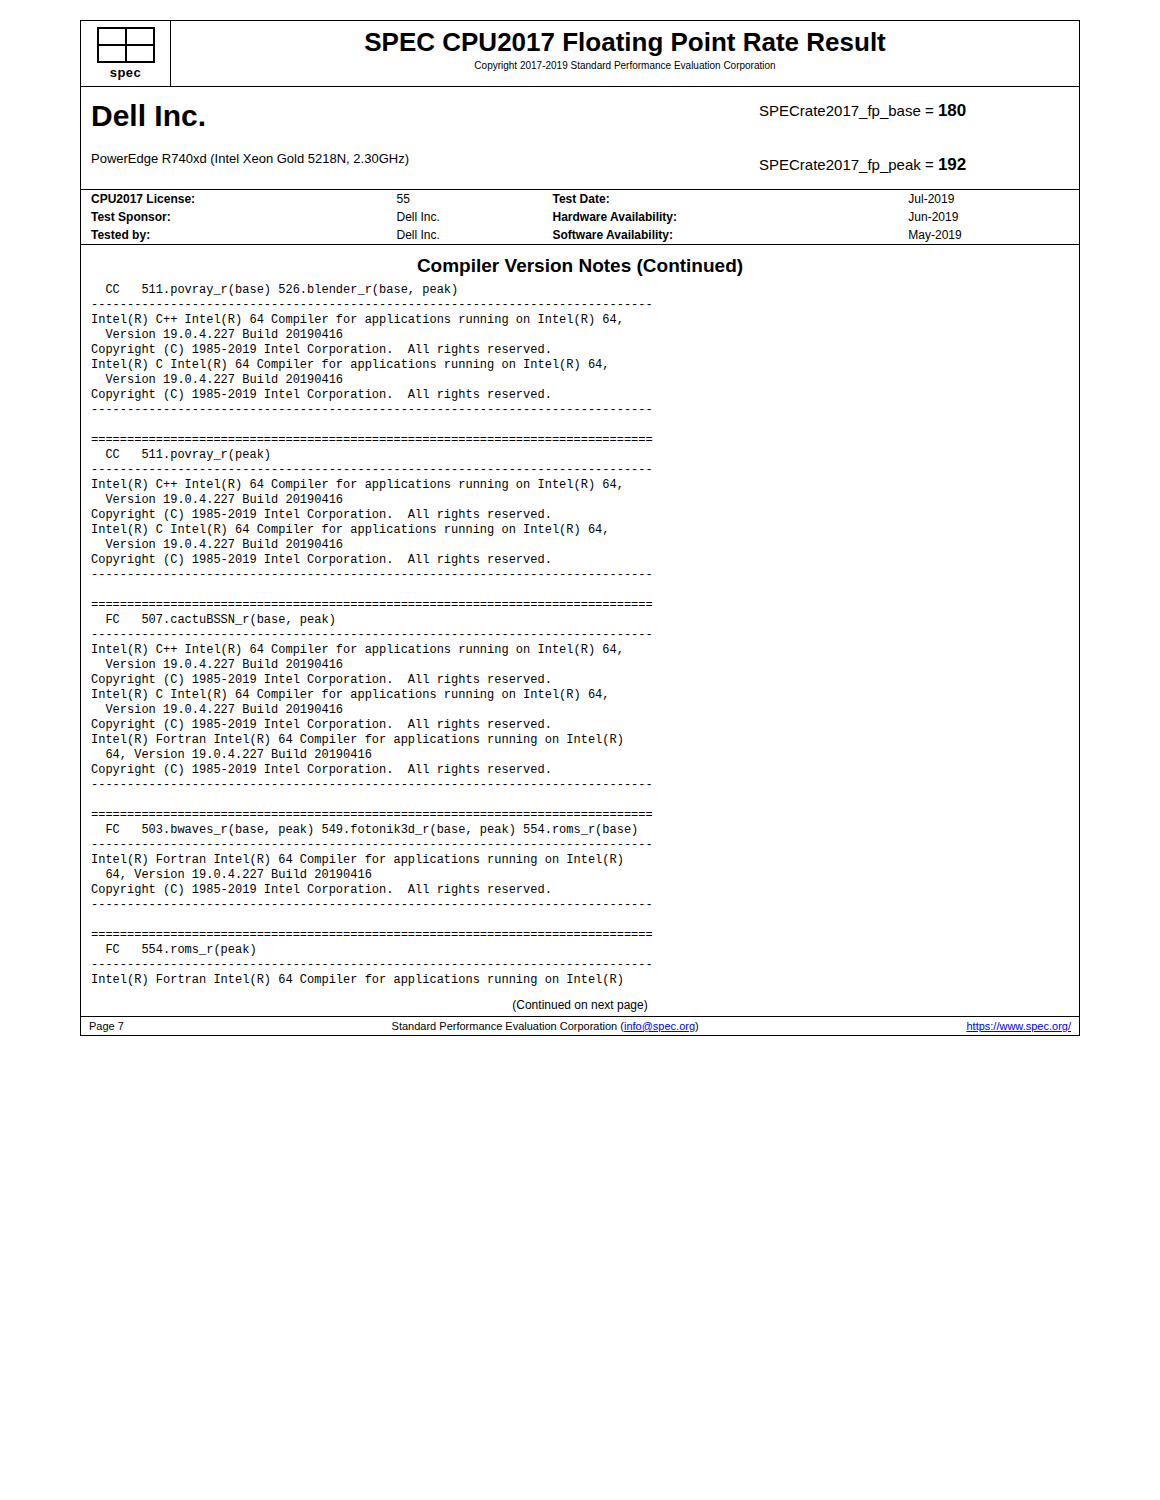spec
SPEC CPU2017 Floating Point Rate Result
Copyright 2017-2019 Standard Performance Evaluation Corporation
Dell Inc.
PowerEdge R740xd (Intel Xeon Gold 5218N, 2.30GHz)
SPECrate2017_fp_base = 180
SPECrate2017_fp_peak = 192
| CPU2017 License: | 55 | Test Date: | Jul-2019 |
| Test Sponsor: | Dell Inc. | Hardware Availability: | Jun-2019 |
| Tested by: | Dell Inc. | Software Availability: | May-2019 |
Compiler Version Notes (Continued)
  CC   511.povray_r(base) 526.blender_r(base, peak)
------------------------------------------------------------------------------
Intel(R) C++ Intel(R) 64 Compiler for applications running on Intel(R) 64,
  Version 19.0.4.227 Build 20190416
Copyright (C) 1985-2019 Intel Corporation.  All rights reserved.
Intel(R) C Intel(R) 64 Compiler for applications running on Intel(R) 64,
  Version 19.0.4.227 Build 20190416
Copyright (C) 1985-2019 Intel Corporation.  All rights reserved.
------------------------------------------------------------------------------

==============================================================================
  CC   511.povray_r(peak)
------------------------------------------------------------------------------
Intel(R) C++ Intel(R) 64 Compiler for applications running on Intel(R) 64,
  Version 19.0.4.227 Build 20190416
Copyright (C) 1985-2019 Intel Corporation.  All rights reserved.
Intel(R) C Intel(R) 64 Compiler for applications running on Intel(R) 64,
  Version 19.0.4.227 Build 20190416
Copyright (C) 1985-2019 Intel Corporation.  All rights reserved.
------------------------------------------------------------------------------

==============================================================================
  FC   507.cactuBSSN_r(base, peak)
------------------------------------------------------------------------------
Intel(R) C++ Intel(R) 64 Compiler for applications running on Intel(R) 64,
  Version 19.0.4.227 Build 20190416
Copyright (C) 1985-2019 Intel Corporation.  All rights reserved.
Intel(R) C Intel(R) 64 Compiler for applications running on Intel(R) 64,
  Version 19.0.4.227 Build 20190416
Copyright (C) 1985-2019 Intel Corporation.  All rights reserved.
Intel(R) Fortran Intel(R) 64 Compiler for applications running on Intel(R)
  64, Version 19.0.4.227 Build 20190416
Copyright (C) 1985-2019 Intel Corporation.  All rights reserved.
------------------------------------------------------------------------------

==============================================================================
  FC   503.bwaves_r(base, peak) 549.fotonik3d_r(base, peak) 554.roms_r(base)
------------------------------------------------------------------------------
Intel(R) Fortran Intel(R) 64 Compiler for applications running on Intel(R)
  64, Version 19.0.4.227 Build 20190416
Copyright (C) 1985-2019 Intel Corporation.  All rights reserved.
------------------------------------------------------------------------------

==============================================================================
  FC   554.roms_r(peak)
------------------------------------------------------------------------------
Intel(R) Fortran Intel(R) 64 Compiler for applications running on Intel(R)
(Continued on next page)
Page 7
Standard Performance Evaluation Corporation (info@spec.org)
https://www.spec.org/